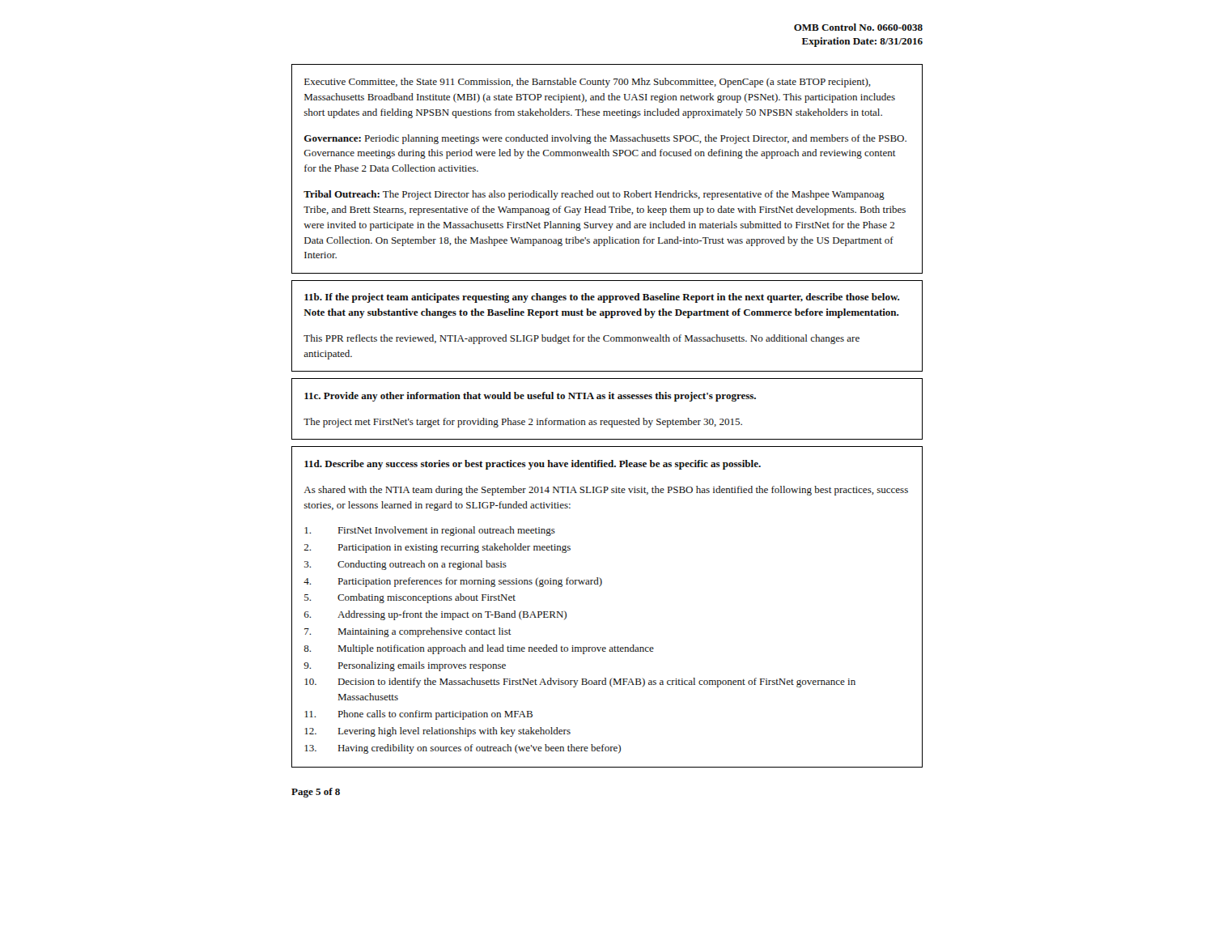OMB Control No. 0660-0038
Expiration Date: 8/31/2016
Executive Committee, the State 911 Commission, the Barnstable County 700 Mhz Subcommittee, OpenCape (a state BTOP recipient), Massachusetts Broadband Institute (MBI) (a state BTOP recipient), and the UASI region network group (PSNet). This participation includes short updates and fielding NPSBN questions from stakeholders. These meetings included approximately 50 NPSBN stakeholders in total.
Governance: Periodic planning meetings were conducted involving the Massachusetts SPOC, the Project Director, and members of the PSBO. Governance meetings during this period were led by the Commonwealth SPOC and focused on defining the approach and reviewing content for the Phase 2 Data Collection activities.
Tribal Outreach: The Project Director has also periodically reached out to Robert Hendricks, representative of the Mashpee Wampanoag Tribe, and Brett Stearns, representative of the Wampanoag of Gay Head Tribe, to keep them up to date with FirstNet developments. Both tribes were invited to participate in the Massachusetts FirstNet Planning Survey and are included in materials submitted to FirstNet for the Phase 2 Data Collection. On September 18, the Mashpee Wampanoag tribe's application for Land-into-Trust was approved by the US Department of Interior.
11b. If the project team anticipates requesting any changes to the approved Baseline Report in the next quarter, describe those below. Note that any substantive changes to the Baseline Report must be approved by the Department of Commerce before implementation.
This PPR reflects the reviewed, NTIA-approved SLIGP budget for the Commonwealth of Massachusetts. No additional changes are anticipated.
11c. Provide any other information that would be useful to NTIA as it assesses this project's progress.
The project met FirstNet's target for providing Phase 2 information as requested by September 30, 2015.
11d. Describe any success stories or best practices you have identified. Please be as specific as possible.
As shared with the NTIA team during the September 2014 NTIA SLIGP site visit, the PSBO has identified the following best practices, success stories, or lessons learned in regard to SLIGP-funded activities:
FirstNet Involvement in regional outreach meetings
Participation in existing recurring stakeholder meetings
Conducting outreach on a regional basis
Participation preferences for morning sessions (going forward)
Combating misconceptions about FirstNet
Addressing up-front the impact on T-Band (BAPERN)
Maintaining a comprehensive contact list
Multiple notification approach and lead time needed to improve attendance
Personalizing emails improves response
Decision to identify the Massachusetts FirstNet Advisory Board (MFAB) as a critical component of FirstNet governance in Massachusetts
Phone calls to confirm participation on MFAB
Levering high level relationships with key stakeholders
Having credibility on sources of outreach (we've been there before)
Page 5 of 8